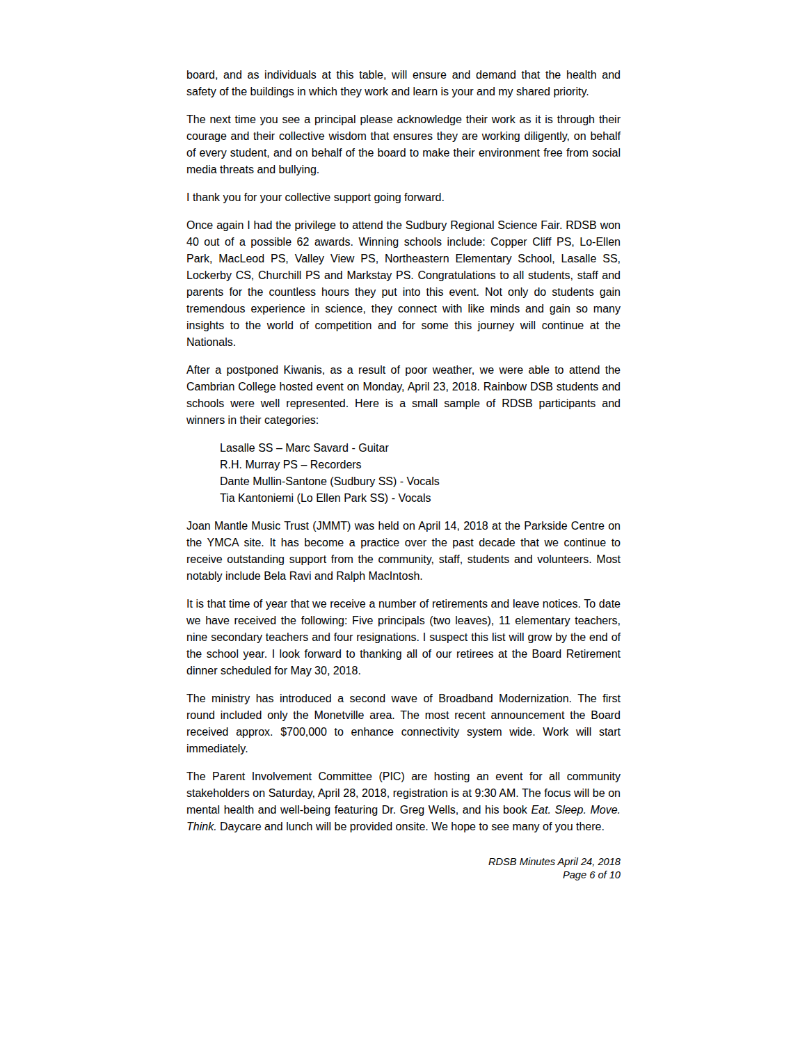board, and as individuals at this table, will ensure and demand that the health and safety of the buildings in which they work and learn is your and my shared priority.
The next time you see a principal please acknowledge their work as it is through their courage and their collective wisdom that ensures they are working diligently, on behalf of every student, and on behalf of the board to make their environment free from social media threats and bullying.
I thank you for your collective support going forward.
Once again I had the privilege to attend the Sudbury Regional Science Fair. RDSB won 40 out of a possible 62 awards. Winning schools include: Copper Cliff PS, Lo-Ellen Park, MacLeod PS, Valley View PS, Northeastern Elementary School, Lasalle SS, Lockerby CS, Churchill PS and Markstay PS. Congratulations to all students, staff and parents for the countless hours they put into this event. Not only do students gain tremendous experience in science, they connect with like minds and gain so many insights to the world of competition and for some this journey will continue at the Nationals.
After a postponed Kiwanis, as a result of poor weather, we were able to attend the Cambrian College hosted event on Monday, April 23, 2018. Rainbow DSB students and schools were well represented. Here is a small sample of RDSB participants and winners in their categories:
Lasalle SS – Marc Savard - Guitar
R.H. Murray PS – Recorders
Dante Mullin-Santone (Sudbury SS) - Vocals
Tia Kantoniemi (Lo Ellen Park SS) - Vocals
Joan Mantle Music Trust (JMMT) was held on April 14, 2018 at the Parkside Centre on the YMCA site. It has become a practice over the past decade that we continue to receive outstanding support from the community, staff, students and volunteers. Most notably include Bela Ravi and Ralph MacIntosh.
It is that time of year that we receive a number of retirements and leave notices. To date we have received the following: Five principals (two leaves), 11 elementary teachers, nine secondary teachers and four resignations. I suspect this list will grow by the end of the school year. I look forward to thanking all of our retirees at the Board Retirement dinner scheduled for May 30, 2018.
The ministry has introduced a second wave of Broadband Modernization. The first round included only the Monetville area. The most recent announcement the Board received approx. $700,000 to enhance connectivity system wide. Work will start immediately.
The Parent Involvement Committee (PIC) are hosting an event for all community stakeholders on Saturday, April 28, 2018, registration is at 9:30 AM. The focus will be on mental health and well-being featuring Dr. Greg Wells, and his book Eat. Sleep. Move. Think. Daycare and lunch will be provided onsite. We hope to see many of you there.
RDSB Minutes April 24, 2018
Page 6 of 10